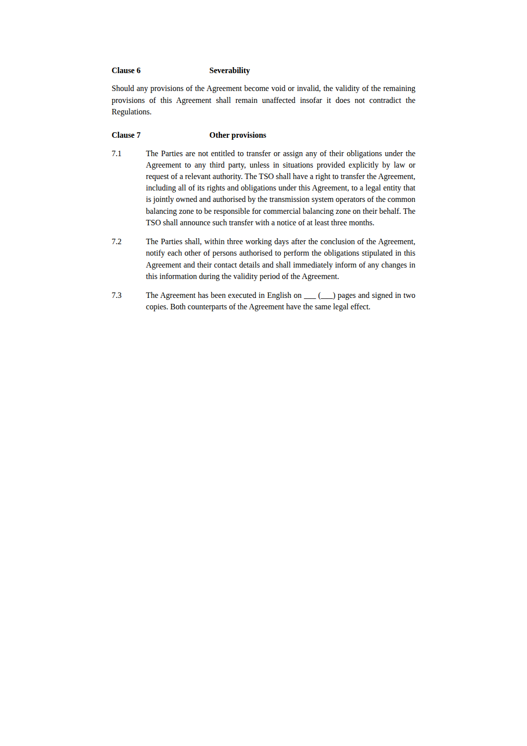Clause 6 Severability
Should any provisions of the Agreement become void or invalid, the validity of the remaining provisions of this Agreement shall remain unaffected insofar it does not contradict the Regulations.
Clause 7 Other provisions
7.1 The Parties are not entitled to transfer or assign any of their obligations under the Agreement to any third party, unless in situations provided explicitly by law or request of a relevant authority. The TSO shall have a right to transfer the Agreement, including all of its rights and obligations under this Agreement, to a legal entity that is jointly owned and authorised by the transmission system operators of the common balancing zone to be responsible for commercial balancing zone on their behalf. The TSO shall announce such transfer with a notice of at least three months.
7.2 The Parties shall, within three working days after the conclusion of the Agreement, notify each other of persons authorised to perform the obligations stipulated in this Agreement and their contact details and shall immediately inform of any changes in this information during the validity period of the Agreement.
7.3 The Agreement has been executed in English on ___ (___) pages and signed in two copies. Both counterparts of the Agreement have the same legal effect.